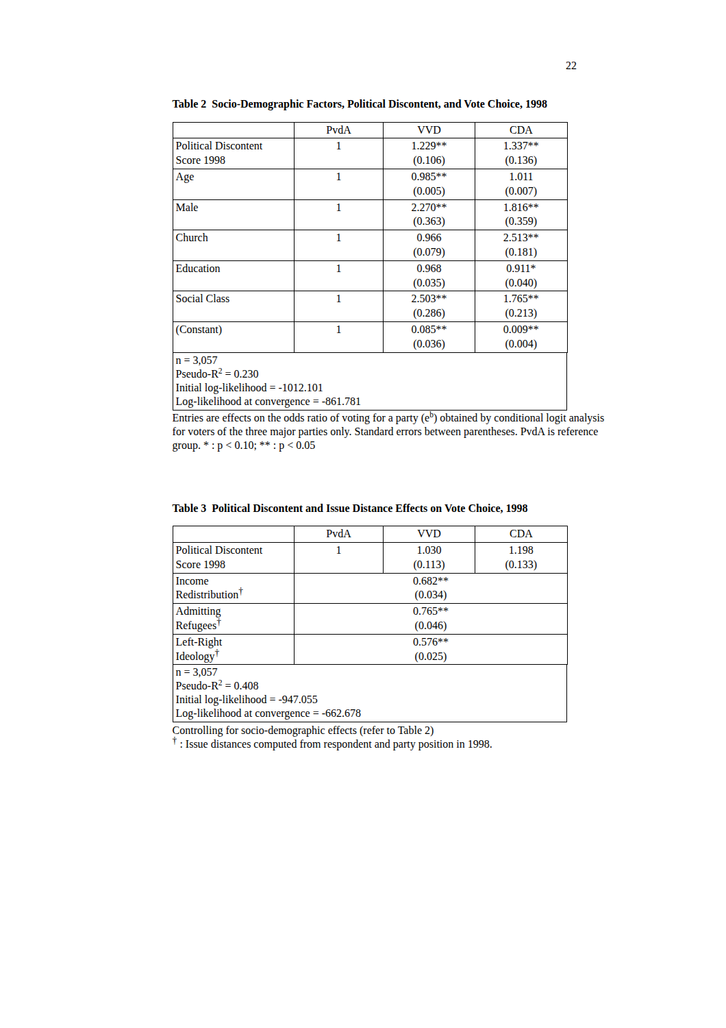22
Table 2 Socio-Demographic Factors, Political Discontent, and Vote Choice, 1998
| | PvdA | VVD | CDA |
| Political Discontent Score 1998 | 1 | 1.229** (0.106) | 1.337** (0.136) |
| Age | 1 | 0.985** (0.005) | 1.011 (0.007) |
| Male | 1 | 2.270** (0.363) | 1.816** (0.359) |
| Church | 1 | 0.966 (0.079) | 2.513** (0.181) |
| Education | 1 | 0.968 (0.035) | 0.911* (0.040) |
| Social Class | 1 | 2.503** (0.286) | 1.765** (0.213) |
| (Constant) | 1 | 0.085** (0.036) | 0.009** (0.004) |
n = 3,057
Pseudo-R2 = 0.230
Initial log-likelihood = -1012.101
Log-likelihood at convergence = -861.781
Entries are effects on the odds ratio of voting for a party (eb) obtained by conditional logit analysis for voters of the three major parties only. Standard errors between parentheses. PvdA is reference group. * : p < 0.10; ** : p < 0.05
Table 3 Political Discontent and Issue Distance Effects on Vote Choice, 1998
| | PvdA | VVD | CDA |
| Political Discontent Score 1998 | 1 | 1.030 (0.113) | 1.198 (0.133) |
| Income Redistribution † | 0.682** (0.034) |
| Admitting Refugees † | 0.765** (0.046) |
| Left-Right Ideology † | 0.576** (0.025) |
n = 3,057
Pseudo-R2 = 0.408
Initial log-likelihood = -947.055
Log-likelihood at convergence = -662.678
Controlling for socio-demographic effects (refer to Table 2)
† : Issue distances computed from respondent and party position in 1998.